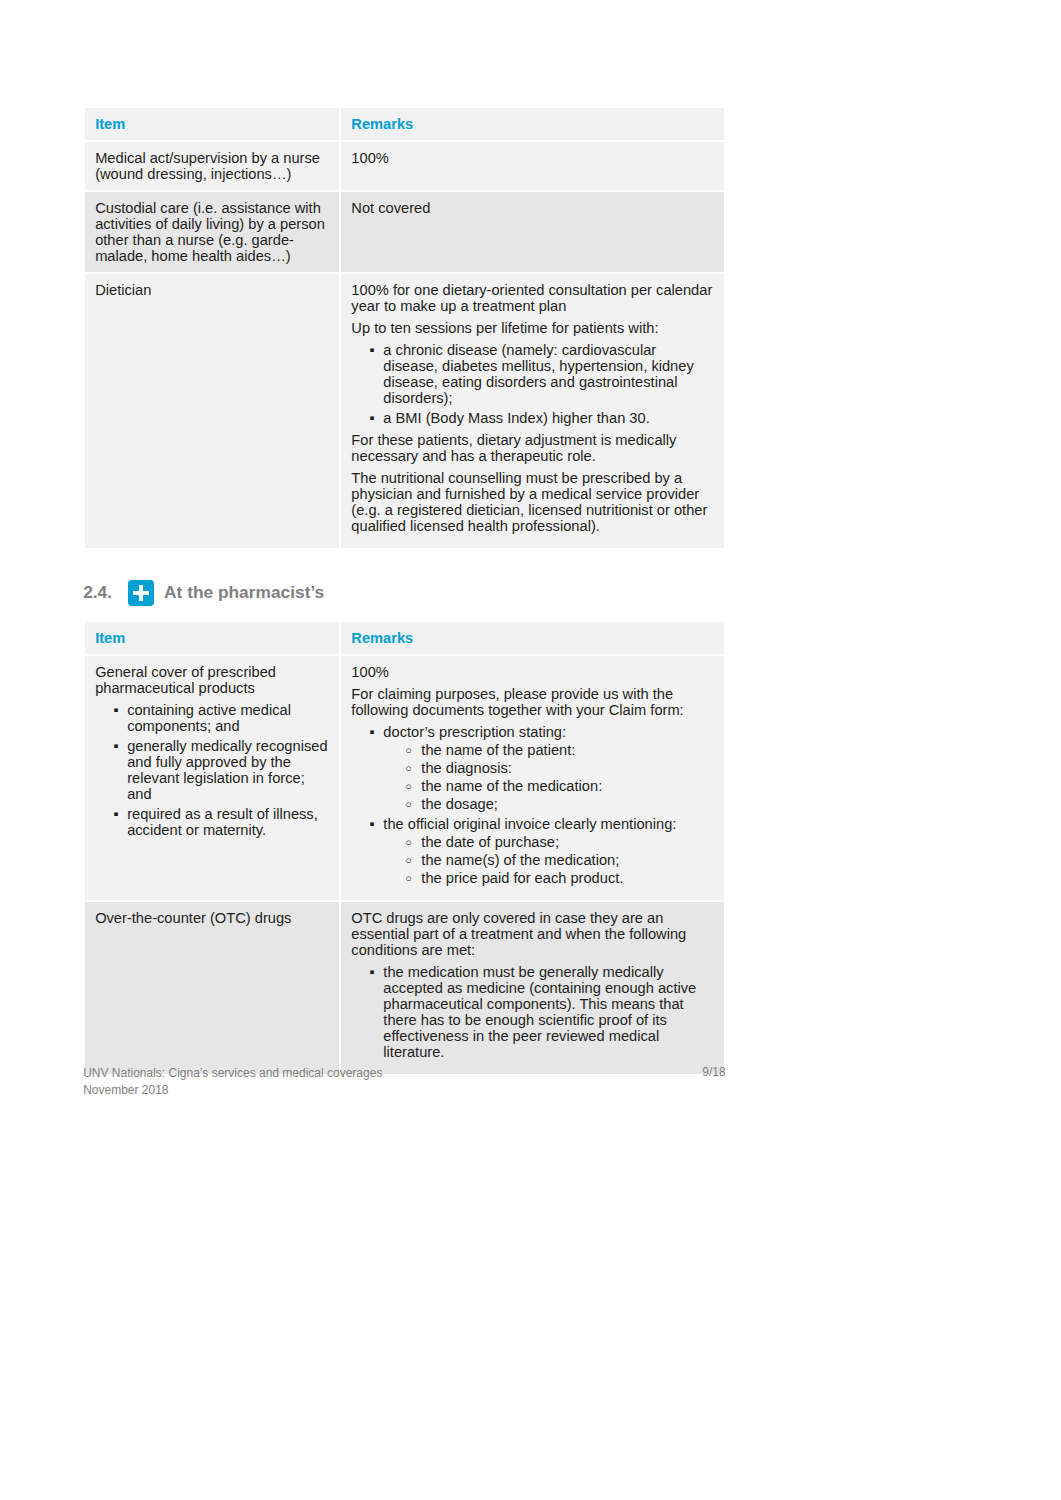| Item | Remarks |
| --- | --- |
| Medical act/supervision by a nurse (wound dressing, injections…) | 100% |
| Custodial care (i.e. assistance with activities of daily living) by a person other than a nurse (e.g. garde-malade, home health aides…) | Not covered |
| Dietician | 100% for one dietary-oriented consultation per calendar year to make up a treatment plan Up to ten sessions per lifetime for patients with: a chronic disease (namely: cardiovascular disease, diabetes mellitus, hypertension, kidney disease, eating disorders and gastrointestinal disorders); a BMI (Body Mass Index) higher than 30. For these patients, dietary adjustment is medically necessary and has a therapeutic role. The nutritional counselling must be prescribed by a physician and furnished by a medical service provider (e.g. a registered dietician, licensed nutritionist or other qualified licensed health professional). |
2.4. At the pharmacist’s
| Item | Remarks |
| --- | --- |
| General cover of prescribed pharmaceutical products containing active medical components; and generally medically recognised and fully approved by the relevant legislation in force; and required as a result of illness, accident or maternity. | 100% For claiming purposes, please provide us with the following documents together with your Claim form: doctor’s prescription stating: the name of the patient: the diagnosis: the name of the medication: the dosage; the official original invoice clearly mentioning: the date of purchase; the name(s) of the medication; the price paid for each product. |
| Over-the-counter (OTC) drugs | OTC drugs are only covered in case they are an essential part of a treatment and when the following conditions are met: the medication must be generally medically accepted as medicine (containing enough active pharmaceutical components). This means that there has to be enough scientific proof of its effectiveness in the peer reviewed medical literature. |
UNV Nationals: Cigna’s services and medical coverages
November 2018
9/18